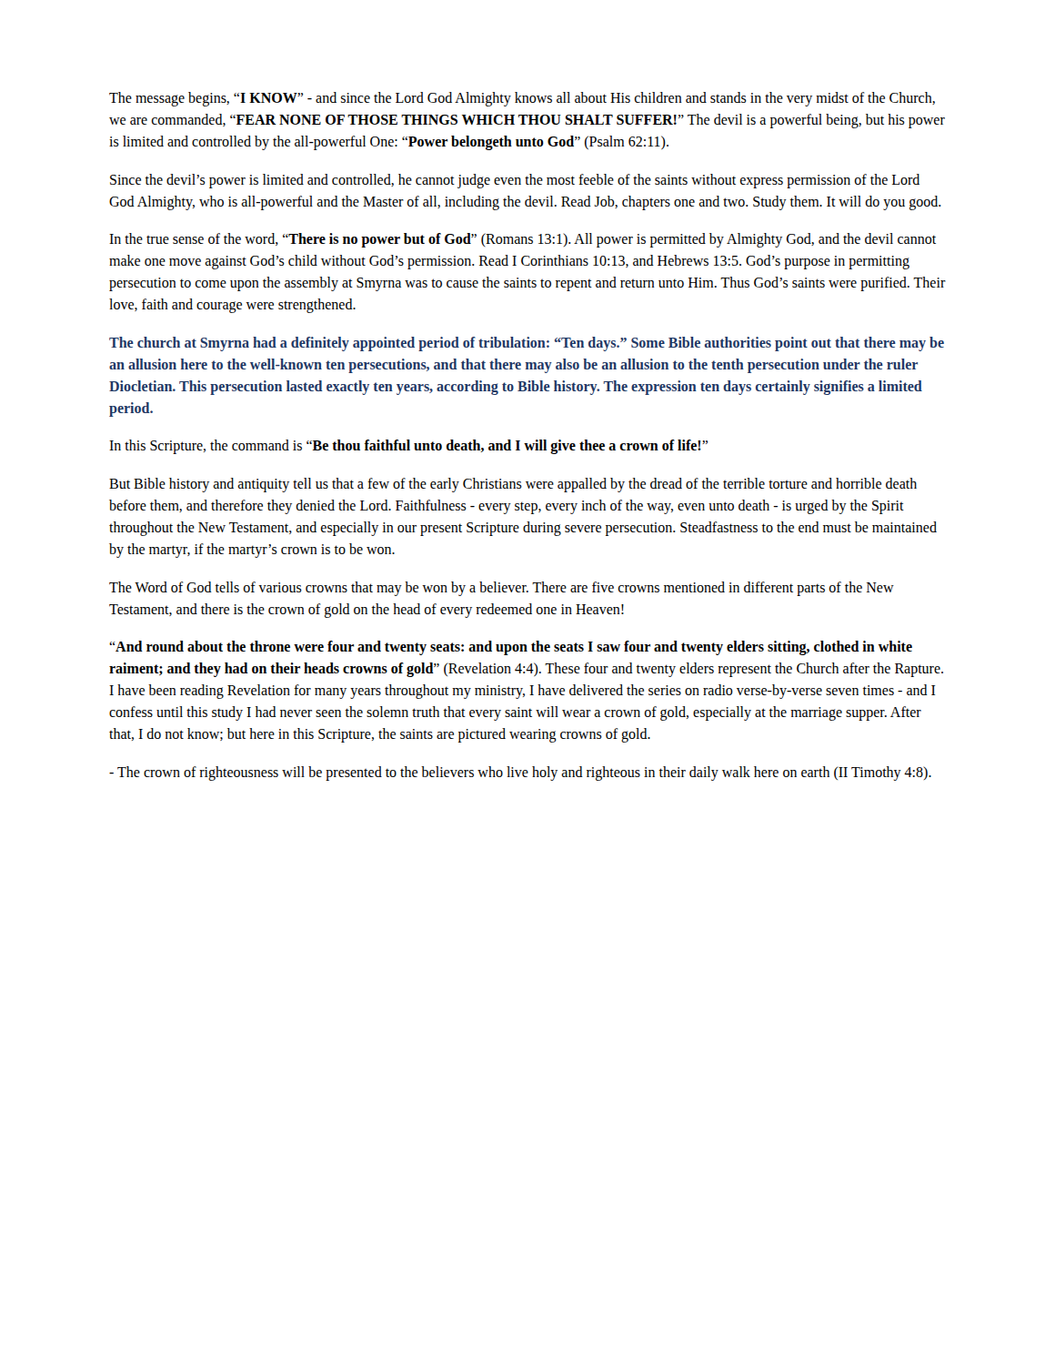The message begins, “I KNOW” - and since the Lord God Almighty knows all about His children and stands in the very midst of the Church, we are commanded, “FEAR NONE OF THOSE THINGS WHICH THOU SHALT SUFFER!” The devil is a powerful being, but his power is limited and controlled by the all-powerful One: “Power belongeth unto God” (Psalm 62:11).
Since the devil’s power is limited and controlled, he cannot judge even the most feeble of the saints without express permission of the Lord God Almighty, who is all-powerful and the Master of all, including the devil. Read Job, chapters one and two. Study them. It will do you good.
In the true sense of the word, “There is no power but of God” (Romans 13:1). All power is permitted by Almighty God, and the devil cannot make one move against God’s child without God’s permission. Read I Corinthians 10:13, and Hebrews 13:5. God’s purpose in permitting persecution to come upon the assembly at Smyrna was to cause the saints to repent and return unto Him. Thus God’s saints were purified. Their love, faith and courage were strengthened.
The church at Smyrna had a definitely appointed period of tribulation: “Ten days.” Some Bible authorities point out that there may be an allusion here to the well-known ten persecutions, and that there may also be an allusion to the tenth persecution under the ruler Diocletian. This persecution lasted exactly ten years, according to Bible history. The expression ten days certainly signifies a limited period.
In this Scripture, the command is “Be thou faithful unto death, and I will give thee a crown of life!”
But Bible history and antiquity tell us that a few of the early Christians were appalled by the dread of the terrible torture and horrible death before them, and therefore they denied the Lord. Faithfulness - every step, every inch of the way, even unto death - is urged by the Spirit throughout the New Testament, and especially in our present Scripture during severe persecution. Steadfastness to the end must be maintained by the martyr, if the martyr’s crown is to be won.
The Word of God tells of various crowns that may be won by a believer. There are five crowns mentioned in different parts of the New Testament, and there is the crown of gold on the head of every redeemed one in Heaven!
“And round about the throne were four and twenty seats: and upon the seats I saw four and twenty elders sitting, clothed in white raiment; and they had on their heads crowns of gold” (Revelation 4:4). These four and twenty elders represent the Church after the Rapture. I have been reading Revelation for many years throughout my ministry, I have delivered the series on radio verse-by-verse seven times - and I confess until this study I had never seen the solemn truth that every saint will wear a crown of gold, especially at the marriage supper. After that, I do not know; but here in this Scripture, the saints are pictured wearing crowns of gold.
- The crown of righteousness will be presented to the believers who live holy and righteous in their daily walk here on earth (II Timothy 4:8).